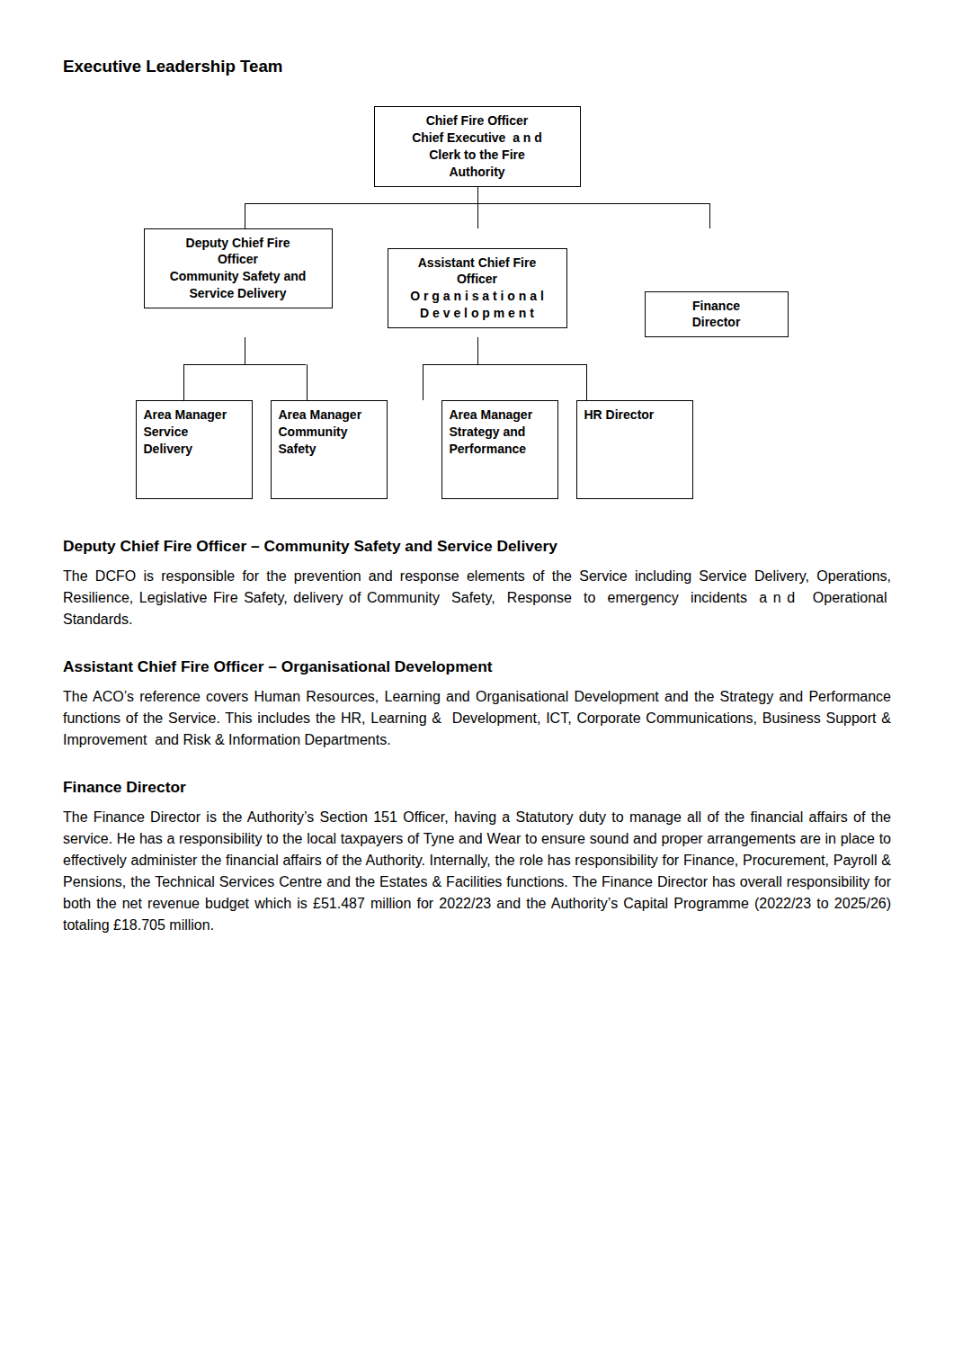Executive Leadership Team
Chief Fire Officer
Chief Executive a n d
Clerk to the Fire
Authority
Deputy Chief Fire
Officer
Community Safety and
Service Delivery
Assistant Chief Fire
Officer
O r g a n i s a t i o n a l
D e v e l o p m e n t
Finance
Director
Area Manager
Service
Delivery
Area Manager
Community
Safety
Area Manager
Strategy and
Performance
HR Director
Deputy Chief Fire Officer – Community Safety and Service Delivery
The DCFO is responsible for the prevention and response elements of the Service including Service Delivery, Operations, Resilience, Legislative Fire Safety, delivery of Community Safety, Response to emergency incidents a n d Operational Standards.
Assistant Chief Fire Officer – Organisational Development
The ACO’s reference covers Human Resources, Learning and Organisational Development and the Strategy and Performance functions of the Service. This includes the HR, Learning & Development, ICT, Corporate Communications, Business Support & Improvement and Risk & Information Departments.
Finance Director
The Finance Director is the Authority’s Section 151 Officer, having a Statutory duty to manage all of the financial affairs of the service. He has a responsibility to the local taxpayers of Tyne and Wear to ensure sound and proper arrangements are in place to effectively administer the financial affairs of the Authority. Internally, the role has responsibility for Finance, Procurement, Payroll & Pensions, the Technical Services Centre and the Estates & Facilities functions. The Finance Director has overall responsibility for both the net revenue budget which is £51.487 million for 2022/23 and the Authority’s Capital Programme (2022/23 to 2025/26) totaling £18.705 million.